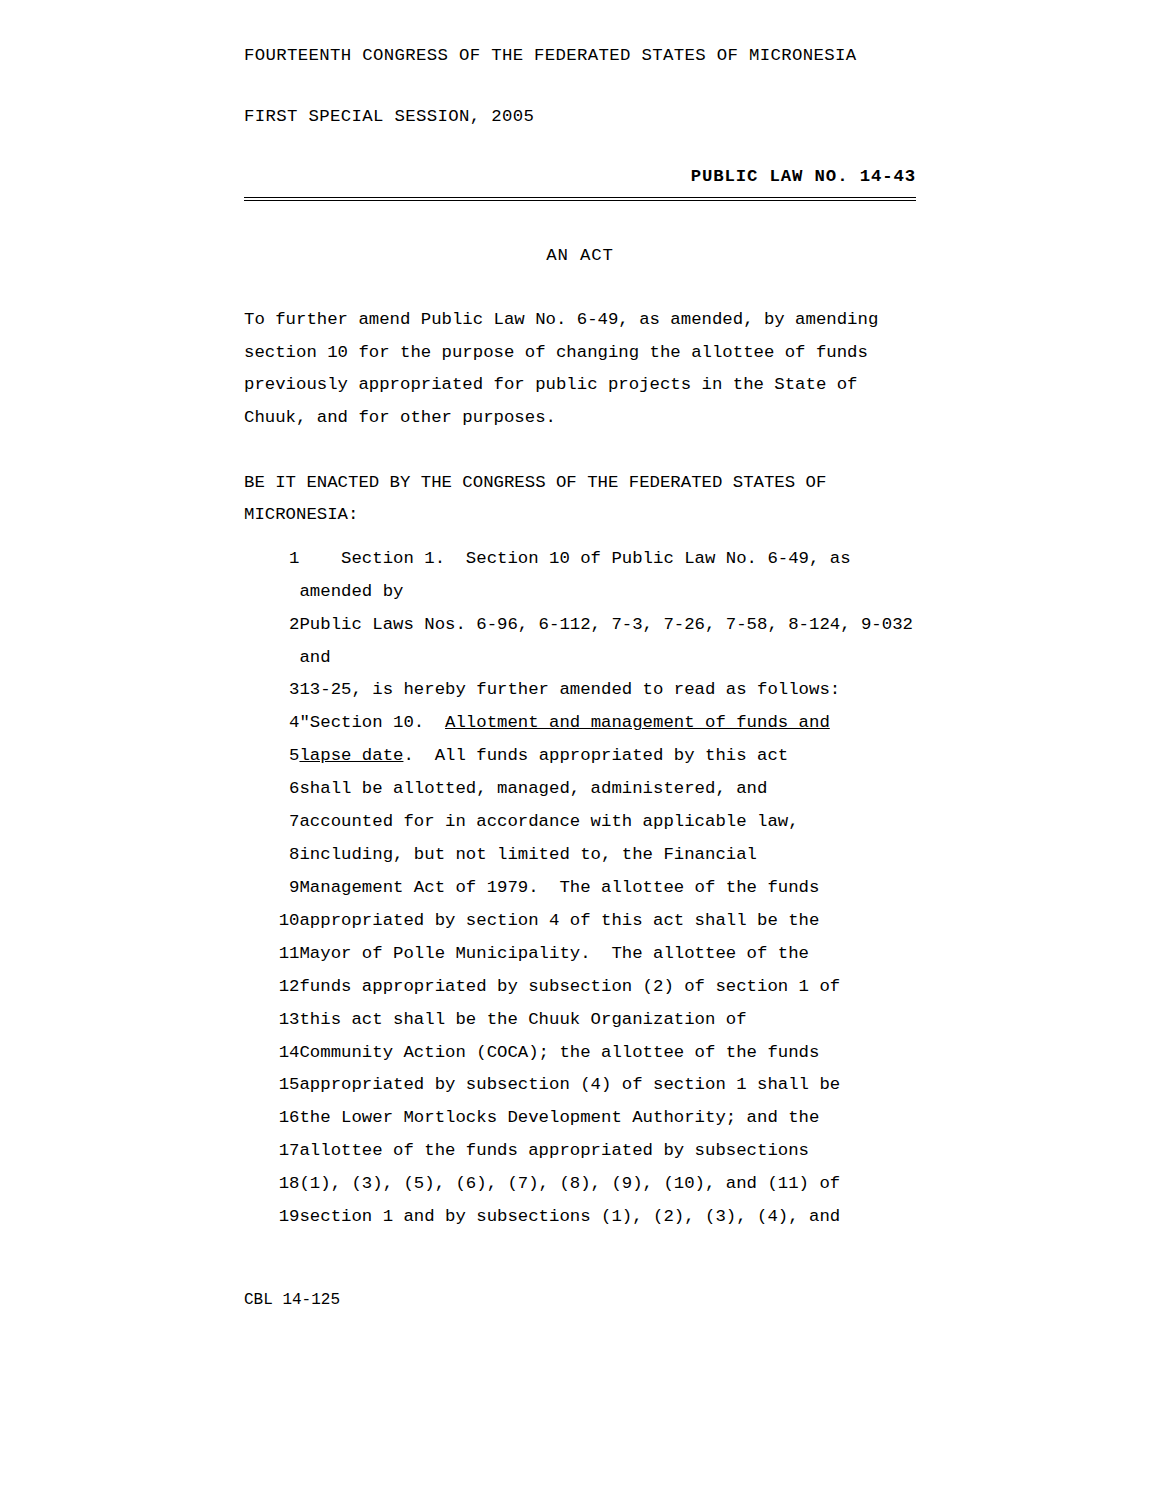FOURTEENTH CONGRESS OF THE FEDERATED STATES OF MICRONESIA
FIRST SPECIAL SESSION, 2005
PUBLIC LAW NO. 14-43
AN ACT
To further amend Public Law No. 6-49, as amended, by amending section 10 for the purpose of changing the allottee of funds previously appropriated for public projects in the State of Chuuk, and for other purposes.
BE IT ENACTED BY THE CONGRESS OF THE FEDERATED STATES OF MICRONESIA:
| 1 | Section 1. Section 10 of Public Law No. 6-49, as amended by |
| 2 | Public Laws Nos. 6-96, 6-112, 7-3, 7-26, 7-58, 8-124, 9-032 and |
| 3 | 13-25, is hereby further amended to read as follows: |
| 4 | "Section 10. Allotment and management of funds and |
| 5 | lapse date . All funds appropriated by this act |
| 6 | shall be allotted, managed, administered, and |
| 7 | accounted for in accordance with applicable law, |
| 8 | including, but not limited to, the Financial |
| 9 | Management Act of 1979. The allottee of the funds |
| 10 | appropriated by section 4 of this act shall be the |
| 11 | Mayor of Polle Municipality. The allottee of the |
| 12 | funds appropriated by subsection (2) of section 1 of |
| 13 | this act shall be the Chuuk Organization of |
| 14 | Community Action (COCA); the allottee of the funds |
| 15 | appropriated by subsection (4) of section 1 shall be |
| 16 | the Lower Mortlocks Development Authority; and the |
| 17 | allottee of the funds appropriated by subsections |
| 18 | (1), (3), (5), (6), (7), (8), (9), (10), and (11) of |
| 19 | section 1 and by subsections (1), (2), (3), (4), and |
CBL 14-125